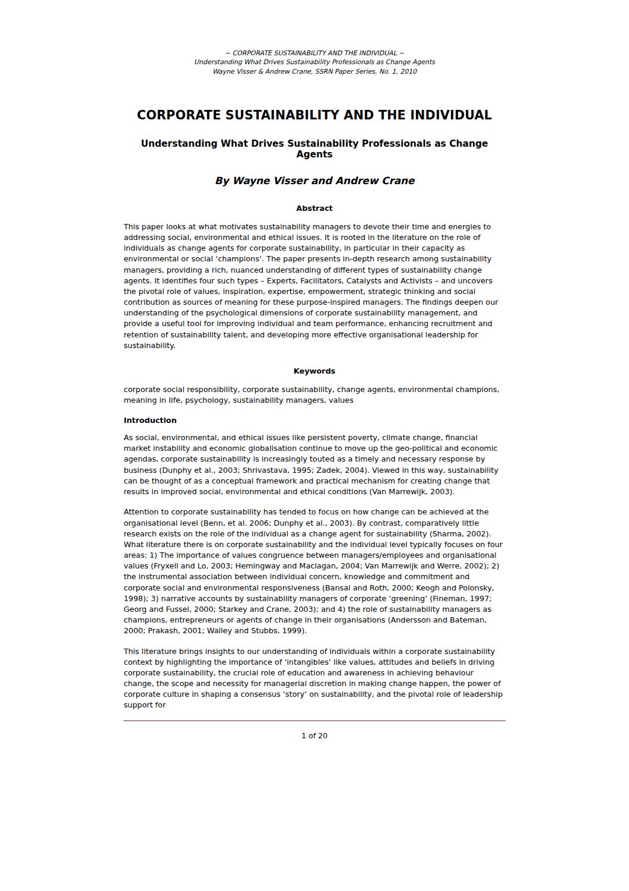~ CORPORATE SUSTAINABILITY AND THE INDIVIDUAL ~
Understanding What Drives Sustainability Professionals as Change Agents
Wayne Visser & Andrew Crane, SSRN Paper Series, No. 1, 2010
CORPORATE SUSTAINABILITY AND THE INDIVIDUAL
Understanding What Drives Sustainability Professionals as Change Agents
By Wayne Visser and Andrew Crane
Abstract
This paper looks at what motivates sustainability managers to devote their time and energies to addressing social, environmental and ethical issues. It is rooted in the literature on the role of individuals as change agents for corporate sustainability, in particular in their capacity as environmental or social ‘champions’. The paper presents in-depth research among sustainability managers, providing a rich, nuanced understanding of different types of sustainability change agents. It identifies four such types – Experts, Facilitators, Catalysts and Activists – and uncovers the pivotal role of values, inspiration, expertise, empowerment, strategic thinking and social contribution as sources of meaning for these purpose-inspired managers. The findings deepen our understanding of the psychological dimensions of corporate sustainability management, and provide a useful tool for improving individual and team performance, enhancing recruitment and retention of sustainability talent, and developing more effective organisational leadership for sustainability.
Keywords
corporate social responsibility, corporate sustainability, change agents, environmental champions, meaning in life, psychology, sustainability managers, values
Introduction
As social, environmental, and ethical issues like persistent poverty, climate change, financial market instability and economic globalisation continue to move up the geo-political and economic agendas, corporate sustainability is increasingly touted as a timely and necessary response by business (Dunphy et al., 2003; Shrivastava, 1995; Zadek, 2004). Viewed in this way, sustainability can be thought of as a conceptual framework and practical mechanism for creating change that results in improved social, environmental and ethical conditions (Van Marrewijk, 2003).
Attention to corporate sustainability has tended to focus on how change can be achieved at the organisational level (Benn, et al. 2006; Dunphy et al., 2003). By contrast, comparatively little research exists on the role of the individual as a change agent for sustainability (Sharma, 2002). What literature there is on corporate sustainability and the individual level typically focuses on four areas: 1) The importance of values congruence between managers/employees and organisational values (Fryxell and Lo, 2003; Hemingway and Maclagan, 2004; Van Marrewijk and Werre, 2002); 2) the instrumental association between individual concern, knowledge and commitment and corporate social and environmental responsiveness (Bansal and Roth, 2000; Keogh and Polonsky, 1998); 3) narrative accounts by sustainability managers of corporate ‘greening’ (Fineman, 1997; Georg and Fussel, 2000; Starkey and Crane, 2003); and 4) the role of sustainability managers as champions, entrepreneurs or agents of change in their organisations (Andersson and Bateman, 2000; Prakash, 2001; Walley and Stubbs, 1999).
This literature brings insights to our understanding of individuals within a corporate sustainability context by highlighting the importance of ‘intangibles’ like values, attitudes and beliefs in driving corporate sustainability, the crucial role of education and awareness in achieving behaviour change, the scope and necessity for managerial discretion in making change happen, the power of corporate culture in shaping a consensus ‘story’ on sustainability, and the pivotal role of leadership support for
1 of 20